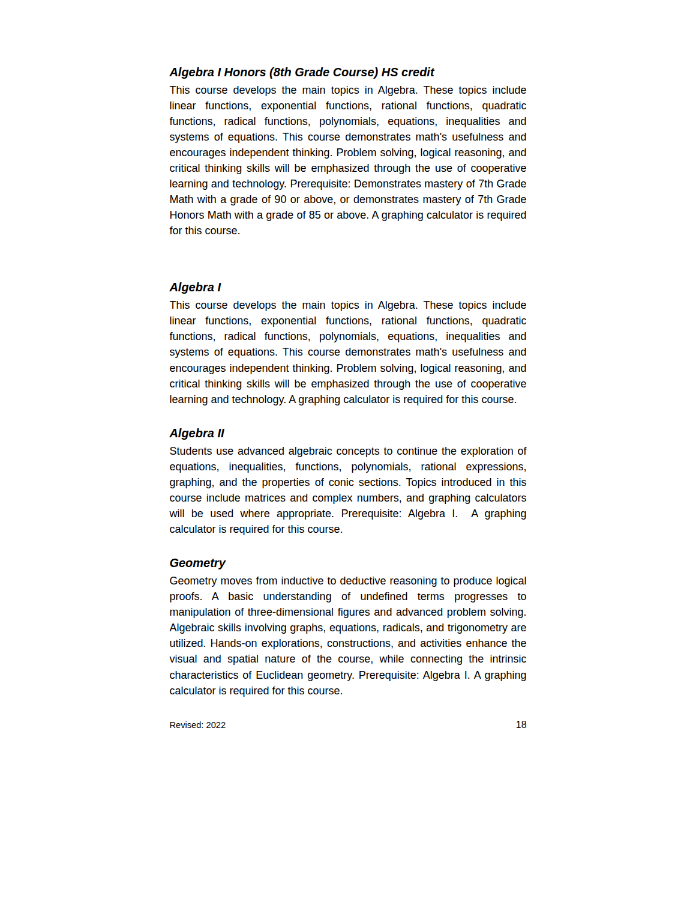Algebra I Honors (8th Grade Course) HS credit
This course develops the main topics in Algebra. These topics include linear functions, exponential functions, rational functions, quadratic functions, radical functions, polynomials, equations, inequalities and systems of equations. This course demonstrates math's usefulness and encourages independent thinking. Problem solving, logical reasoning, and critical thinking skills will be emphasized through the use of cooperative learning and technology. Prerequisite: Demonstrates mastery of 7th Grade Math with a grade of 90 or above, or demonstrates mastery of 7th Grade Honors Math with a grade of 85 or above. A graphing calculator is required for this course.
Algebra I
This course develops the main topics in Algebra. These topics include linear functions, exponential functions, rational functions, quadratic functions, radical functions, polynomials, equations, inequalities and systems of equations. This course demonstrates math's usefulness and encourages independent thinking. Problem solving, logical reasoning, and critical thinking skills will be emphasized through the use of cooperative learning and technology. A graphing calculator is required for this course.
Algebra II
Students use advanced algebraic concepts to continue the exploration of equations, inequalities, functions, polynomials, rational expressions, graphing, and the properties of conic sections. Topics introduced in this course include matrices and complex numbers, and graphing calculators will be used where appropriate. Prerequisite: Algebra I. A graphing calculator is required for this course.
Geometry
Geometry moves from inductive to deductive reasoning to produce logical proofs. A basic understanding of undefined terms progresses to manipulation of three-dimensional figures and advanced problem solving. Algebraic skills involving graphs, equations, radicals, and trigonometry are utilized. Hands-on explorations, constructions, and activities enhance the visual and spatial nature of the course, while connecting the intrinsic characteristics of Euclidean geometry. Prerequisite: Algebra I. A graphing calculator is required for this course.
Revised: 2022 18